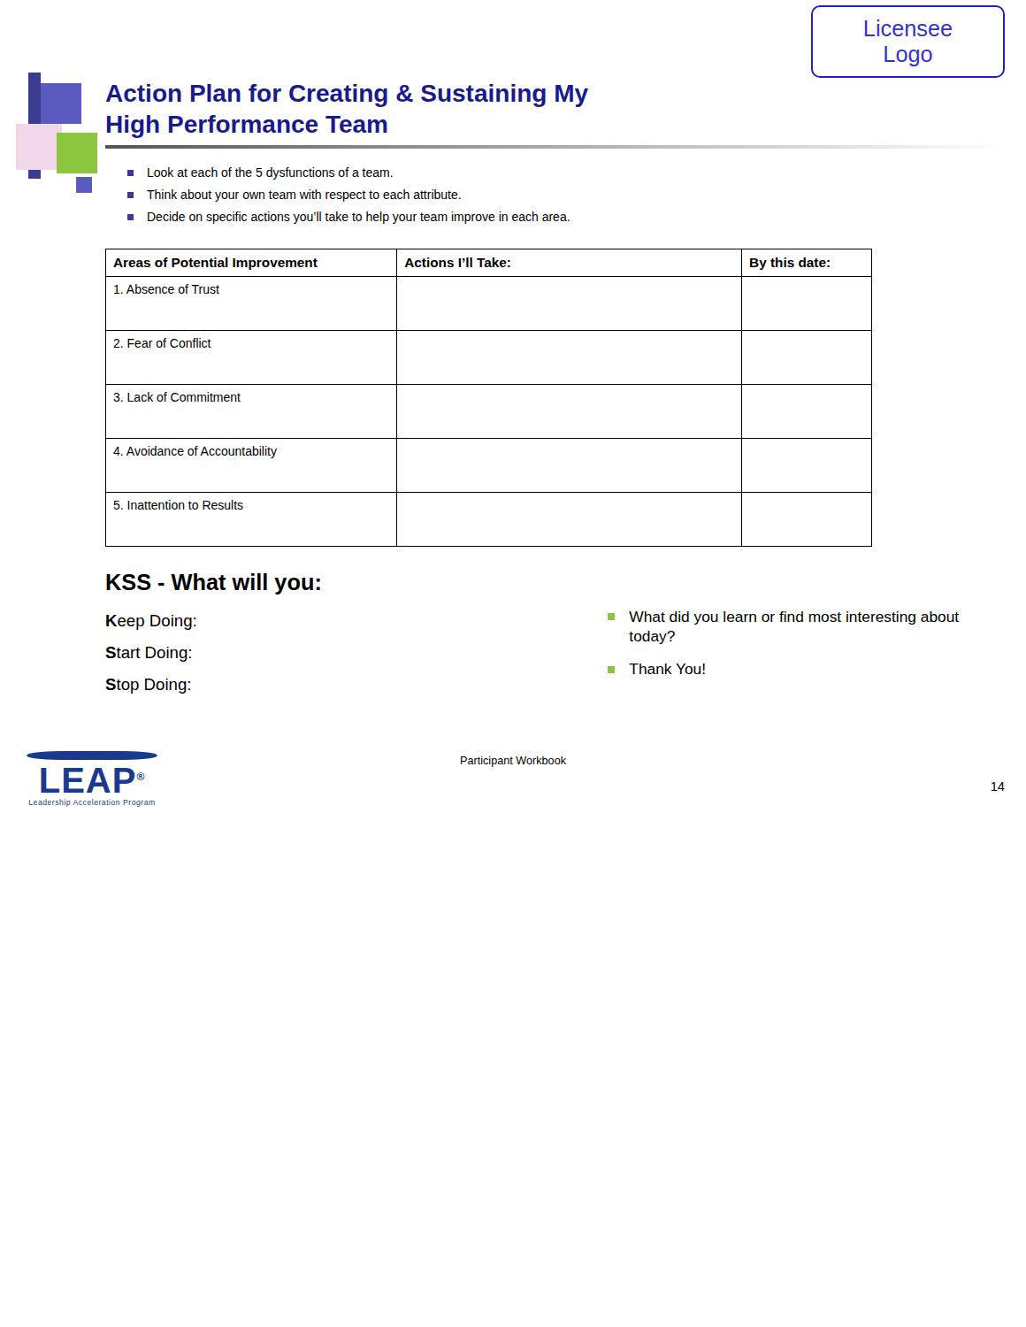Licensee
Logo
Action Plan for Creating & Sustaining My
High Performance Team
Look at each of the 5 dysfunctions of a team.
Think about your own team with respect to each attribute.
Decide on specific actions you’ll take to help your team improve in each area.
| Areas of Potential Improvement | Actions I’ll Take: | By this date: |
| --- | --- | --- |
| 1. Absence of Trust | | |
| 2. Fear of Conflict | | |
| 3. Lack of Commitment | | |
| 4. Avoidance of Accountability | | |
| 5. Inattention to Results | | |
KSS - What will you:
Keep Doing:
Start Doing:
Stop Doing:
What did you learn or find most interesting about today?
Thank You!
LEAP®
Leadership Acceleration Program
Participant Workbook
14